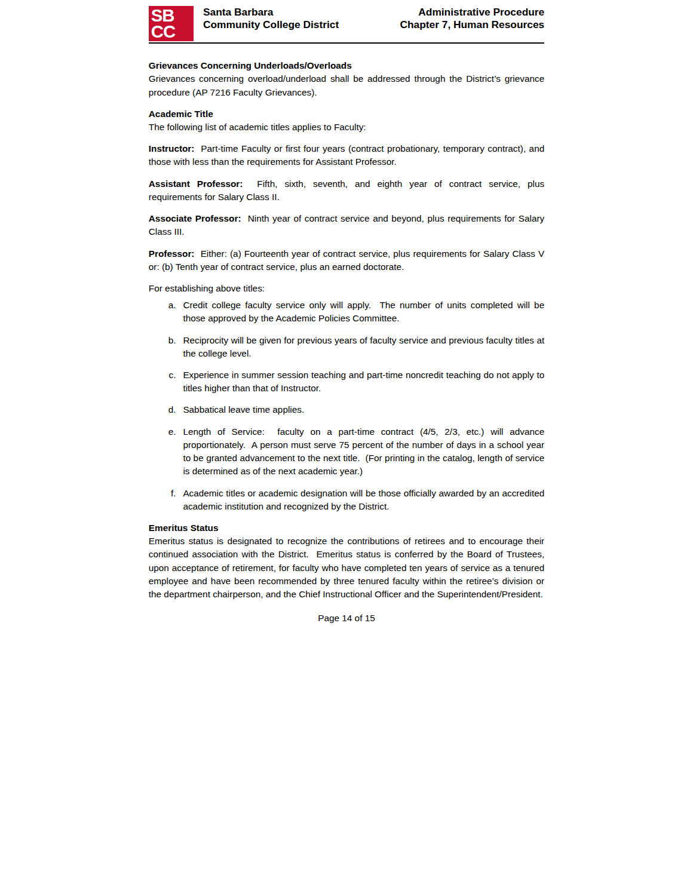| SB CC | Santa Barbara Community College District | Administrative Procedure Chapter 7, Human Resources |
Grievances Concerning Underloads/Overloads
Grievances concerning overload/underload shall be addressed through the District’s grievance procedure (AP 7216 Faculty Grievances).
Academic Title
The following list of academic titles applies to Faculty:
Instructor: Part-time Faculty or first four years (contract probationary, temporary contract), and those with less than the requirements for Assistant Professor.
Assistant Professor: Fifth, sixth, seventh, and eighth year of contract service, plus requirements for Salary Class II.
Associate Professor: Ninth year of contract service and beyond, plus requirements for Salary Class III.
Professor: Either: (a) Fourteenth year of contract service, plus requirements for Salary Class V or: (b) Tenth year of contract service, plus an earned doctorate.
For establishing above titles:
Credit college faculty service only will apply. The number of units completed will be those approved by the Academic Policies Committee.
Reciprocity will be given for previous years of faculty service and previous faculty titles at the college level.
Experience in summer session teaching and part-time noncredit teaching do not apply to titles higher than that of Instructor.
Sabbatical leave time applies.
Length of Service: faculty on a part-time contract (4/5, 2/3, etc.) will advance proportionately. A person must serve 75 percent of the number of days in a school year to be granted advancement to the next title. (For printing in the catalog, length of service is determined as of the next academic year.)
Academic titles or academic designation will be those officially awarded by an accredited academic institution and recognized by the District.
Emeritus Status
Emeritus status is designated to recognize the contributions of retirees and to encourage their continued association with the District. Emeritus status is conferred by the Board of Trustees, upon acceptance of retirement, for faculty who have completed ten years of service as a tenured employee and have been recommended by three tenured faculty within the retiree’s division or the department chairperson, and the Chief Instructional Officer and the Superintendent/President.
Page 14 of 15